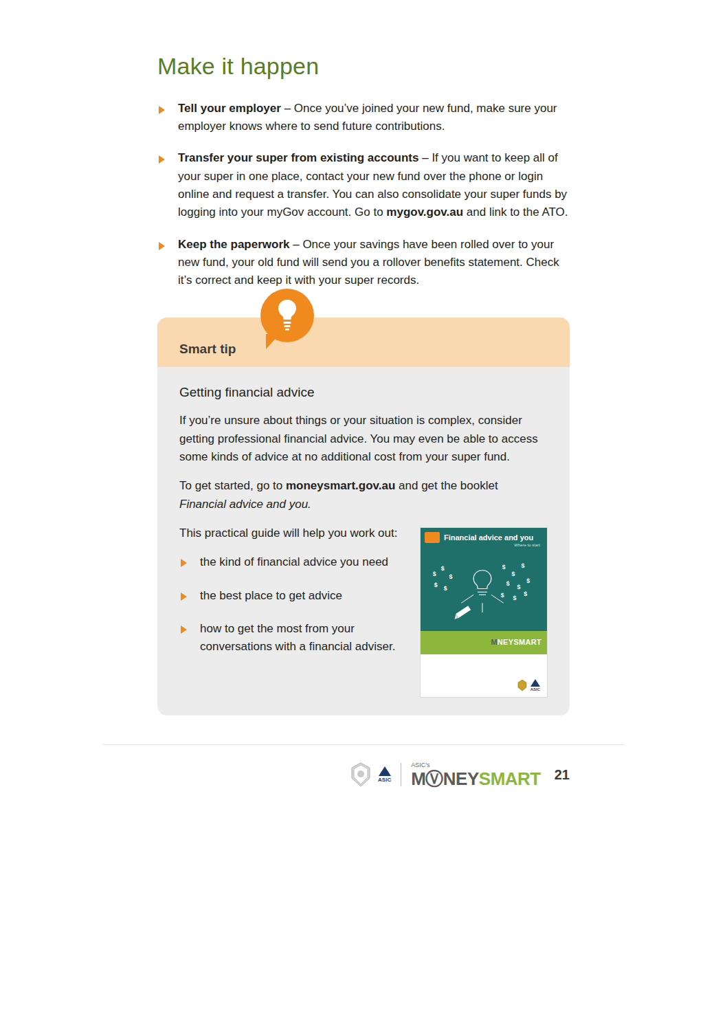Make it happen
Tell your employer – Once you’ve joined your new fund, make sure your employer knows where to send future contributions.
Transfer your super from existing accounts – If you want to keep all of your super in one place, contact your new fund over the phone or login online and request a transfer. You can also consolidate your super funds by logging into your myGov account. Go to mygov.gov.au and link to the ATO.
Keep the paperwork – Once your savings have been rolled over to your new fund, your old fund will send you a rollover benefits statement. Check it’s correct and keep it with your super records.
Smart tip
Getting financial advice
If you’re unsure about things or your situation is complex, consider getting professional financial advice. You may even be able to access some kinds of advice at no additional cost from your super fund.
To get started, go to moneysmart.gov.au and get the booklet Financial advice and you.
This practical guide will help you work out:
the kind of financial advice you need
the best place to get advice
how to get the most from your conversations with a financial adviser.
Financial advice and you
Where to start
$ $ $ $ $ $ $ $ $ $ $ $ $ $
MNEYSMART
ASIC
ASIC
ASIC’s
MⓋNEY SMART
21